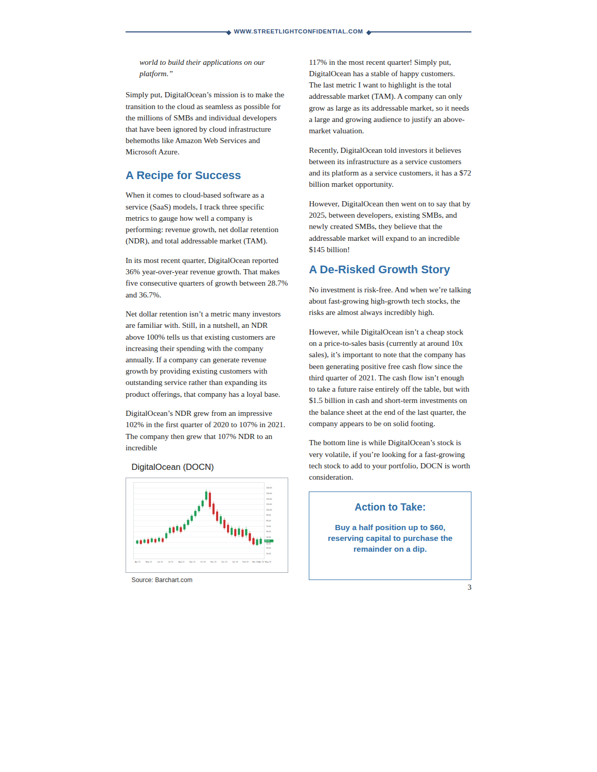WWW.STREETLIGHTCONFIDENTIAL.COM
world to build their applications on our platform.”
Simply put, DigitalOcean’s mission is to make the transition to the cloud as seamless as possible for the millions of SMBs and individual developers that have been ignored by cloud infrastructure behemoths like Amazon Web Services and Microsoft Azure.
A Recipe for Success
When it comes to cloud-based software as a service (SaaS) models, I track three specific metrics to gauge how well a company is performing: revenue growth, net dollar retention (NDR), and total addressable market (TAM).
In its most recent quarter, DigitalOcean reported 36% year-over-year revenue growth. That makes five consecutive quarters of growth between 28.7% and 36.7%.
Net dollar retention isn’t a metric many investors are familiar with. Still, in a nutshell, an NDR above 100% tells us that existing customers are increasing their spending with the company annually. If a company can generate revenue growth by providing existing customers with outstanding service rather than expanding its product offerings, that company has a loyal base.
DigitalOcean’s NDR grew from an impressive 102% in the first quarter of 2020 to 107% in 2021. The company then grew that 107% NDR to an incredible
DigitalOcean (DOCN)
140.00 130.00 120.00 110.00 100.00 90.00 80.00 70.00 60.00 50.00 40.00 30.00 20.00 43.24 40.00 Apr '21 May '21 Jun '21 Jul '21 Aug '21 Sep '21 Oct '21 Nov '21 Dec '21 Jan '22 Feb '22 Mar '22 Apr '22 May '22
Source: Barchart.com
117% in the most recent quarter! Simply put, DigitalOcean has a stable of happy customers.
The last metric I want to highlight is the total addressable market (TAM). A company can only grow as large as its addressable market, so it needs a large and growing audience to justify an above-market valuation.
Recently, DigitalOcean told investors it believes between its infrastructure as a service customers and its platform as a service customers, it has a $72 billion market opportunity.
However, DigitalOcean then went on to say that by 2025, between developers, existing SMBs, and newly created SMBs, they believe that the addressable market will expand to an incredible $145 billion!
A De-Risked Growth Story
No investment is risk-free. And when we’re talking about fast-growing high-growth tech stocks, the risks are almost always incredibly high.
However, while DigitalOcean isn’t a cheap stock on a price-to-sales basis (currently at around 10x sales), it’s important to note that the company has been generating positive free cash flow since the third quarter of 2021. The cash flow isn’t enough to take a future raise entirely off the table, but with $1.5 billion in cash and short-term investments on the balance sheet at the end of the last quarter, the company appears to be on solid footing.
The bottom line is while DigitalOcean’s stock is very volatile, if you’re looking for a fast-growing tech stock to add to your portfolio, DOCN is worth consideration.
Action to Take:
Buy a half position up to $60, reserving capital to purchase the remainder on a dip.
3